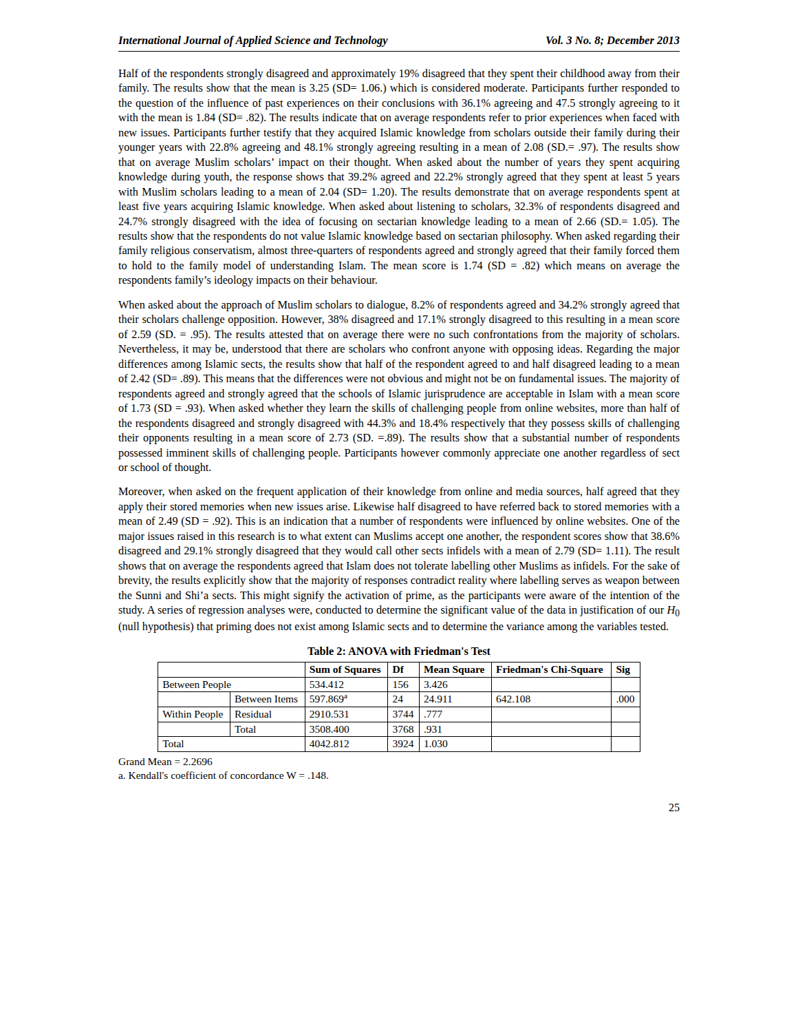International Journal of Applied Science and Technology Vol. 3 No. 8; December 2013
Half of the respondents strongly disagreed and approximately 19% disagreed that they spent their childhood away from their family. The results show that the mean is 3.25 (SD= 1.06.) which is considered moderate. Participants further responded to the question of the influence of past experiences on their conclusions with 36.1% agreeing and 47.5 strongly agreeing to it with the mean is 1.84 (SD= .82). The results indicate that on average respondents refer to prior experiences when faced with new issues. Participants further testify that they acquired Islamic knowledge from scholars outside their family during their younger years with 22.8% agreeing and 48.1% strongly agreeing resulting in a mean of 2.08 (SD.= .97). The results show that on average Muslim scholars’ impact on their thought. When asked about the number of years they spent acquiring knowledge during youth, the response shows that 39.2% agreed and 22.2% strongly agreed that they spent at least 5 years with Muslim scholars leading to a mean of 2.04 (SD= 1.20). The results demonstrate that on average respondents spent at least five years acquiring Islamic knowledge. When asked about listening to scholars, 32.3% of respondents disagreed and 24.7% strongly disagreed with the idea of focusing on sectarian knowledge leading to a mean of 2.66 (SD.= 1.05). The results show that the respondents do not value Islamic knowledge based on sectarian philosophy. When asked regarding their family religious conservatism, almost three-quarters of respondents agreed and strongly agreed that their family forced them to hold to the family model of understanding Islam. The mean score is 1.74 (SD = .82) which means on average the respondents family’s ideology impacts on their behaviour.
When asked about the approach of Muslim scholars to dialogue, 8.2% of respondents agreed and 34.2% strongly agreed that their scholars challenge opposition. However, 38% disagreed and 17.1% strongly disagreed to this resulting in a mean score of 2.59 (SD. = .95). The results attested that on average there were no such confrontations from the majority of scholars. Nevertheless, it may be, understood that there are scholars who confront anyone with opposing ideas. Regarding the major differences among Islamic sects, the results show that half of the respondent agreed to and half disagreed leading to a mean of 2.42 (SD= .89). This means that the differences were not obvious and might not be on fundamental issues. The majority of respondents agreed and strongly agreed that the schools of Islamic jurisprudence are acceptable in Islam with a mean score of 1.73 (SD = .93). When asked whether they learn the skills of challenging people from online websites, more than half of the respondents disagreed and strongly disagreed with 44.3% and 18.4% respectively that they possess skills of challenging their opponents resulting in a mean score of 2.73 (SD. =.89). The results show that a substantial number of respondents possessed imminent skills of challenging people. Participants however commonly appreciate one another regardless of sect or school of thought.
Moreover, when asked on the frequent application of their knowledge from online and media sources, half agreed that they apply their stored memories when new issues arise. Likewise half disagreed to have referred back to stored memories with a mean of 2.49 (SD = .92). This is an indication that a number of respondents were influenced by online websites. One of the major issues raised in this research is to what extent can Muslims accept one another, the respondent scores show that 38.6% disagreed and 29.1% strongly disagreed that they would call other sects infidels with a mean of 2.79 (SD= 1.11). The result shows that on average the respondents agreed that Islam does not tolerate labelling other Muslims as infidels. For the sake of brevity, the results explicitly show that the majority of responses contradict reality where labelling serves as weapon between the Sunni and Shi’a sects. This might signify the activation of prime, as the participants were aware of the intention of the study. A series of regression analyses were, conducted to determine the significant value of the data in justification of our H0 (null hypothesis) that priming does not exist among Islamic sects and to determine the variance among the variables tested.
Table 2: ANOVA with Friedman's Test
| | Sum of Squares | Df | Mean Square | Friedman's Chi-Square | Sig |
| --- | --- | --- | --- | --- | --- |
| Between People | 534.412 | 156 | 3.426 | | |
| | Between Items | 597.869 a | 24 | 24.911 | 642.108 | .000 |
| Within People | Residual | 2910.531 | 3744 | .777 | | |
| | Total | 3508.400 | 3768 | .931 | | |
| Total | 4042.812 | 3924 | 1.030 | | |
Grand Mean = 2.2696
a. Kendall's coefficient of concordance W = .148.
25